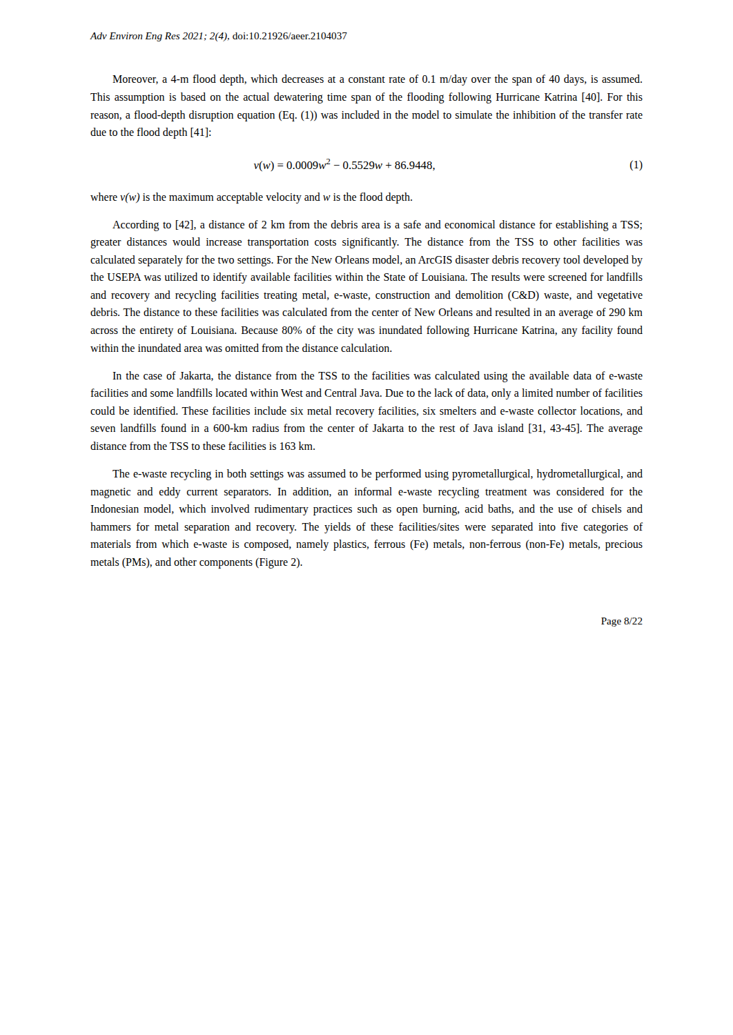Adv Environ Eng Res 2021; 2(4), doi:10.21926/aeer.2104037
Moreover, a 4-m flood depth, which decreases at a constant rate of 0.1 m/day over the span of 40 days, is assumed. This assumption is based on the actual dewatering time span of the flooding following Hurricane Katrina [40]. For this reason, a flood-depth disruption equation (Eq. (1)) was included in the model to simulate the inhibition of the transfer rate due to the flood depth [41]:
v(w) = 0.0009w2 − 0.5529w + 86.9448,
(1)
where v(w) is the maximum acceptable velocity and w is the flood depth.
According to [42], a distance of 2 km from the debris area is a safe and economical distance for establishing a TSS; greater distances would increase transportation costs significantly. The distance from the TSS to other facilities was calculated separately for the two settings. For the New Orleans model, an ArcGIS disaster debris recovery tool developed by the USEPA was utilized to identify available facilities within the State of Louisiana. The results were screened for landfills and recovery and recycling facilities treating metal, e-waste, construction and demolition (C&D) waste, and vegetative debris. The distance to these facilities was calculated from the center of New Orleans and resulted in an average of 290 km across the entirety of Louisiana. Because 80% of the city was inundated following Hurricane Katrina, any facility found within the inundated area was omitted from the distance calculation.
In the case of Jakarta, the distance from the TSS to the facilities was calculated using the available data of e-waste facilities and some landfills located within West and Central Java. Due to the lack of data, only a limited number of facilities could be identified. These facilities include six metal recovery facilities, six smelters and e-waste collector locations, and seven landfills found in a 600-km radius from the center of Jakarta to the rest of Java island [31, 43-45]. The average distance from the TSS to these facilities is 163 km.
The e-waste recycling in both settings was assumed to be performed using pyrometallurgical, hydrometallurgical, and magnetic and eddy current separators. In addition, an informal e-waste recycling treatment was considered for the Indonesian model, which involved rudimentary practices such as open burning, acid baths, and the use of chisels and hammers for metal separation and recovery. The yields of these facilities/sites were separated into five categories of materials from which e-waste is composed, namely plastics, ferrous (Fe) metals, non-ferrous (non-Fe) metals, precious metals (PMs), and other components (Figure 2).
Page 8/22